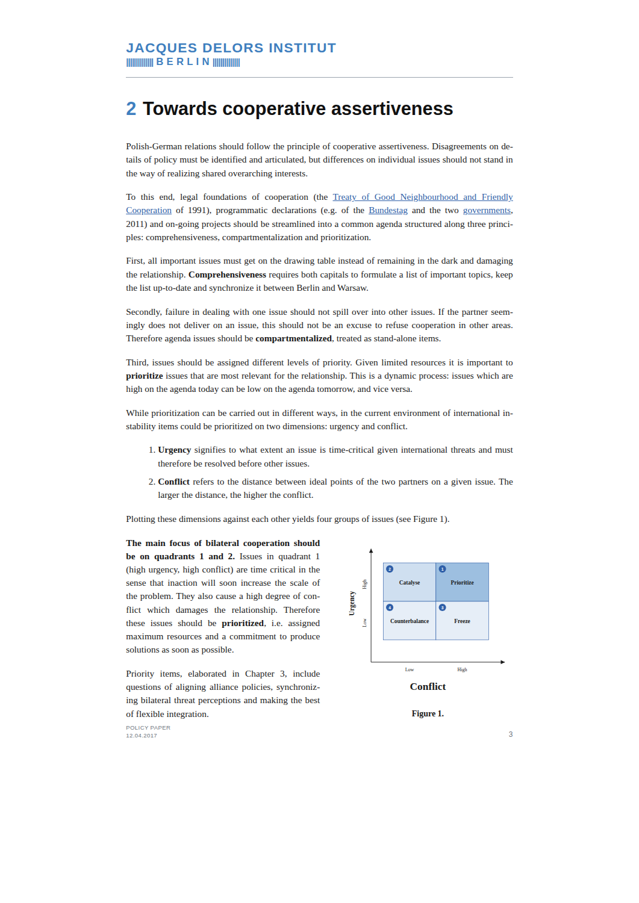JACQUES DELORS INSTITUT
|||||||||||||| B E R L I N ||||||||||||||
2 Towards cooperative assertiveness
Polish-German relations should follow the principle of cooperative assertiveness. Disagreements on details of policy must be identified and articulated, but differences on individual issues should not stand in the way of realizing shared overarching interests.
To this end, legal foundations of cooperation (the Treaty of Good Neighbourhood and Friendly Cooperation of 1991), programmatic declarations (e.g. of the Bundestag and the two governments, 2011) and on-going projects should be streamlined into a common agenda structured along three principles: comprehensiveness, compartmentalization and prioritization.
First, all important issues must get on the drawing table instead of remaining in the dark and damaging the relationship. Comprehensiveness requires both capitals to formulate a list of important topics, keep the list up-to-date and synchronize it between Berlin and Warsaw.
Secondly, failure in dealing with one issue should not spill over into other issues. If the partner seemingly does not deliver on an issue, this should not be an excuse to refuse cooperation in other areas. Therefore agenda issues should be compartmentalized, treated as stand-alone items.
Third, issues should be assigned different levels of priority. Given limited resources it is important to prioritize issues that are most relevant for the relationship. This is a dynamic process: issues which are high on the agenda today can be low on the agenda tomorrow, and vice versa.
While prioritization can be carried out in different ways, in the current environment of international instability items could be prioritized on two dimensions: urgency and conflict.
Urgency signifies to what extent an issue is time-critical given international threats and must therefore be resolved before other issues.
Conflict refers to the distance between ideal points of the two partners on a given issue. The larger the distance, the higher the conflict.
Plotting these dimensions against each other yields four groups of issues (see Figure 1).
The main focus of bilateral cooperation should be on quadrants 1 and 2. Issues in quadrant 1 (high urgency, high conflict) are time critical in the sense that inaction will soon increase the scale of the problem. They also cause a high degree of conflict which damages the relationship. Therefore these issues should be prioritized, i.e. assigned maximum resources and a commitment to produce solutions as soon as possible.
Priority items, elaborated in Chapter 3, include questions of aligning alliance policies, synchronizing bilateral threat perceptions and making the best of flexible integration.
Catalyse Prioritize Counterbalance Freeze 2 1 4 3 High Low Urgency Low High
Conflict
Figure 1.
POLICY PAPER
12.04.2017
3